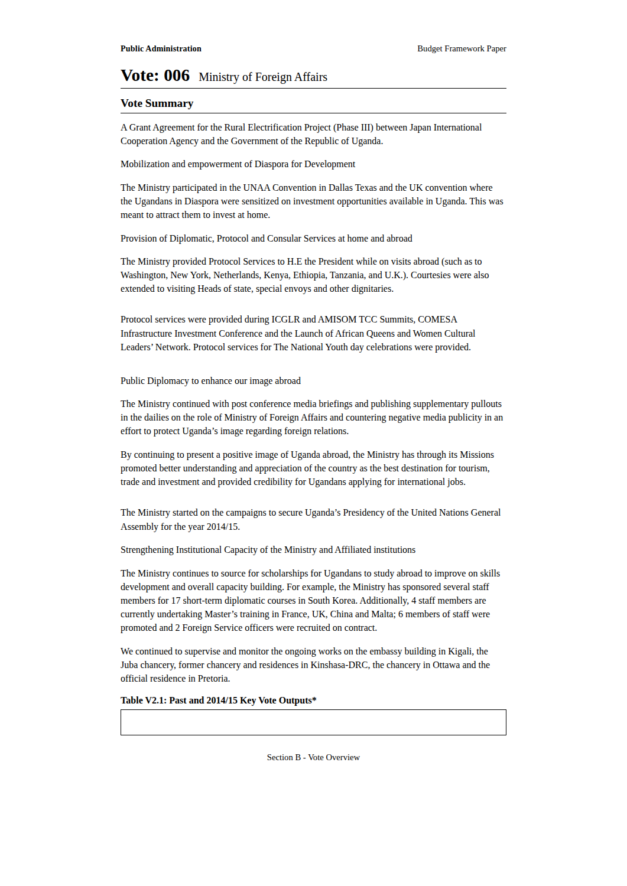Public Administration
Budget Framework Paper
Vote: 006 Ministry of Foreign Affairs
Vote Summary
A Grant Agreement for the Rural Electrification Project (Phase III) between Japan International Cooperation Agency and the Government of the Republic of Uganda.
Mobilization and empowerment of Diaspora for Development
The Ministry participated in the UNAA Convention in Dallas Texas and the UK convention where the Ugandans in Diaspora were sensitized on investment opportunities available in Uganda. This was meant to attract them to invest at home.
Provision of Diplomatic, Protocol and Consular Services at home and abroad
The Ministry provided Protocol Services to H.E the President while on visits abroad (such as to Washington, New York, Netherlands, Kenya, Ethiopia, Tanzania, and U.K.). Courtesies were also extended to visiting Heads of state, special envoys and other dignitaries.
Protocol services were provided during ICGLR and AMISOM TCC Summits, COMESA Infrastructure Investment Conference and the Launch of African Queens and Women Cultural Leaders’ Network. Protocol services for The National Youth day celebrations were provided.
Public Diplomacy to enhance our image abroad
The Ministry continued with post conference media briefings and publishing supplementary pullouts in the dailies on the role of Ministry of Foreign Affairs and countering negative media publicity in an effort to protect Uganda’s image regarding foreign relations.
By continuing to present a positive image of Uganda abroad, the Ministry has through its Missions promoted better understanding and appreciation of the country as the best destination for tourism, trade and investment and provided credibility for Ugandans applying for international jobs.
The Ministry started on the campaigns to secure Uganda’s Presidency of the United Nations General Assembly for the year 2014/15.
Strengthening Institutional Capacity of the Ministry and Affiliated institutions
The Ministry continues to source for scholarships for Ugandans to study abroad to improve on skills development and overall capacity building. For example, the Ministry has sponsored several staff members for 17 short-term diplomatic courses in South Korea. Additionally, 4 staff members are currently undertaking Master’s training in France, UK, China and Malta; 6 members of staff were promoted and 2 Foreign Service officers were recruited on contract.
We continued to supervise and monitor the ongoing works on the embassy building in Kigali, the Juba chancery, former chancery and residences in Kinshasa-DRC, the chancery in Ottawa and the official residence in Pretoria.
Table V2.1: Past and 2014/15 Key Vote Outputs*
Section B - Vote Overview